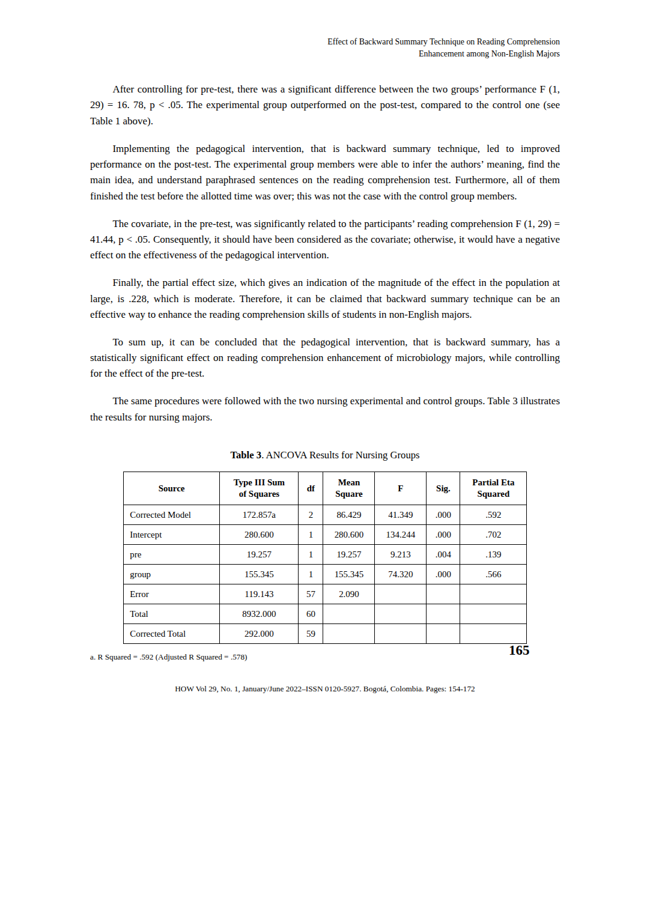Effect of Backward Summary Technique on Reading Comprehension Enhancement among Non-English Majors
After controlling for pre-test, there was a significant difference between the two groups’ performance F (1, 29) = 16. 78, p < .05. The experimental group outperformed on the post-test, compared to the control one (see Table 1 above).
Implementing the pedagogical intervention, that is backward summary technique, led to improved performance on the post-test. The experimental group members were able to infer the authors’ meaning, find the main idea, and understand paraphrased sentences on the reading comprehension test. Furthermore, all of them finished the test before the allotted time was over; this was not the case with the control group members.
The covariate, in the pre-test, was significantly related to the participants’ reading comprehension F (1, 29) = 41.44, p < .05. Consequently, it should have been considered as the covariate; otherwise, it would have a negative effect on the effectiveness of the pedagogical intervention.
Finally, the partial effect size, which gives an indication of the magnitude of the effect in the population at large, is .228, which is moderate. Therefore, it can be claimed that backward summary technique can be an effective way to enhance the reading comprehension skills of students in non-English majors.
To sum up, it can be concluded that the pedagogical intervention, that is backward summary, has a statistically significant effect on reading comprehension enhancement of microbiology majors, while controlling for the effect of the pre-test.
The same procedures were followed with the two nursing experimental and control groups. Table 3 illustrates the results for nursing majors.
Table 3. ANCOVA Results for Nursing Groups
| Source | Type III Sum of Squares | df | Mean Square | F | Sig. | Partial Eta Squared |
| --- | --- | --- | --- | --- | --- | --- |
| Corrected Model | 172.857a | 2 | 86.429 | 41.349 | .000 | .592 |
| Intercept | 280.600 | 1 | 280.600 | 134.244 | .000 | .702 |
| pre | 19.257 | 1 | 19.257 | 9.213 | .004 | .139 |
| group | 155.345 | 1 | 155.345 | 74.320 | .000 | .566 |
| Error | 119.143 | 57 | 2.090 | | | |
| Total | 8932.000 | 60 | | | | |
| Corrected Total | 292.000 | 59 | | | | |
165
a. R Squared = .592 (Adjusted R Squared = .578)
HOW Vol 29, No. 1, January/June 2022–ISSN 0120-5927. Bogotá, Colombia. Pages: 154-172